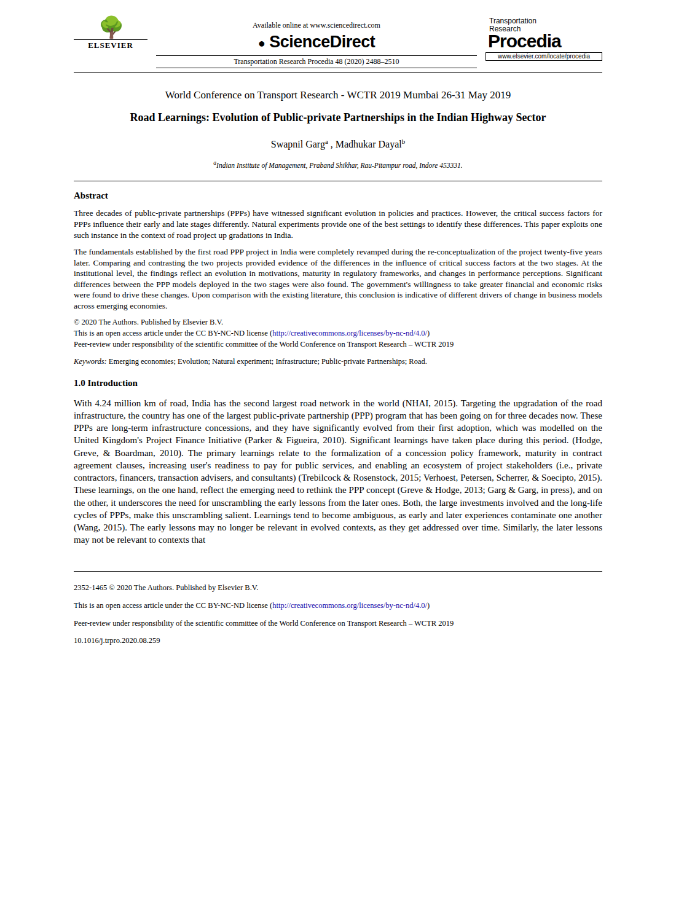🌳 ELSEVIER
Available online at www.sciencedirect.com
● ScienceDirect
Transportation Research Procedia 48 (2020) 2488–2510
Transportation
Research
Procedia
www.elsevier.com/locate/procedia
World Conference on Transport Research - WCTR 2019 Mumbai 26-31 May 2019
Road Learnings: Evolution of Public-private Partnerships in the Indian Highway Sector
Swapnil Garga , Madhukar Dayalb
aIndian Institute of Management, Praband Shikhar, Rau-Pitampur road, Indore 453331.
Abstract
Three decades of public-private partnerships (PPPs) have witnessed significant evolution in policies and practices. However, the critical success factors for PPPs influence their early and late stages differently. Natural experiments provide one of the best settings to identify these differences. This paper exploits one such instance in the context of road project up gradations in India.
The fundamentals established by the first road PPP project in India were completely revamped during the re-conceptualization of the project twenty-five years later. Comparing and contrasting the two projects provided evidence of the differences in the influence of critical success factors at the two stages. At the institutional level, the findings reflect an evolution in motivations, maturity in regulatory frameworks, and changes in performance perceptions. Significant differences between the PPP models deployed in the two stages were also found. The government's willingness to take greater financial and economic risks were found to drive these changes. Upon comparison with the existing literature, this conclusion is indicative of different drivers of change in business models across emerging economies.
© 2020 The Authors. Published by Elsevier B.V.
This is an open access article under the CC BY-NC-ND license (http://creativecommons.org/licenses/by-nc-nd/4.0/)
Peer-review under responsibility of the scientific committee of the World Conference on Transport Research – WCTR 2019
Keywords: Emerging economies; Evolution; Natural experiment; Infrastructure; Public-private Partnerships; Road.
1.0 Introduction
With 4.24 million km of road, India has the second largest road network in the world (NHAI, 2015). Targeting the upgradation of the road infrastructure, the country has one of the largest public-private partnership (PPP) program that has been going on for three decades now. These PPPs are long-term infrastructure concessions, and they have significantly evolved from their first adoption, which was modelled on the United Kingdom's Project Finance Initiative (Parker & Figueira, 2010). Significant learnings have taken place during this period. (Hodge, Greve, & Boardman, 2010). The primary learnings relate to the formalization of a concession policy framework, maturity in contract agreement clauses, increasing user's readiness to pay for public services, and enabling an ecosystem of project stakeholders (i.e., private contractors, financers, transaction advisers, and consultants) (Trebilcock & Rosenstock, 2015; Verhoest, Petersen, Scherrer, & Soecipto, 2015). These learnings, on the one hand, reflect the emerging need to rethink the PPP concept (Greve & Hodge, 2013; Garg & Garg, in press), and on the other, it underscores the need for unscrambling the early lessons from the later ones. Both, the large investments involved and the long-life cycles of PPPs, make this unscrambling salient. Learnings tend to become ambiguous, as early and later experiences contaminate one another (Wang, 2015). The early lessons may no longer be relevant in evolved contexts, as they get addressed over time. Similarly, the later lessons may not be relevant to contexts that
2352-1465 © 2020 The Authors. Published by Elsevier B.V.
This is an open access article under the CC BY-NC-ND license (http://creativecommons.org/licenses/by-nc-nd/4.0/)
Peer-review under responsibility of the scientific committee of the World Conference on Transport Research – WCTR 2019
10.1016/j.trpro.2020.08.259